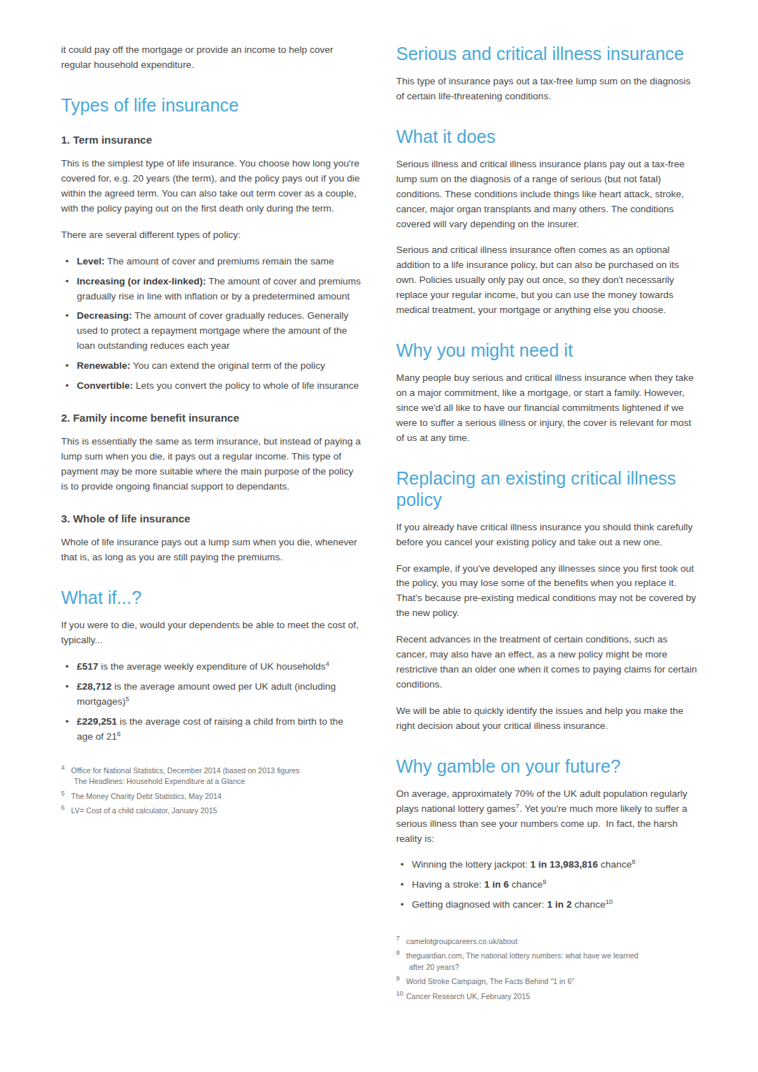it could pay off the mortgage or provide an income to help cover regular household expenditure.
Types of life insurance
1. Term insurance
This is the simplest type of life insurance. You choose how long you're covered for, e.g. 20 years (the term), and the policy pays out if you die within the agreed term. You can also take out term cover as a couple, with the policy paying out on the first death only during the term.
There are several different types of policy:
Level: The amount of cover and premiums remain the same
Increasing (or index-linked): The amount of cover and premiums gradually rise in line with inflation or by a predetermined amount
Decreasing: The amount of cover gradually reduces. Generally used to protect a repayment mortgage where the amount of the loan outstanding reduces each year
Renewable: You can extend the original term of the policy
Convertible: Lets you convert the policy to whole of life insurance
2. Family income benefit insurance
This is essentially the same as term insurance, but instead of paying a lump sum when you die, it pays out a regular income. This type of payment may be more suitable where the main purpose of the policy is to provide ongoing financial support to dependants.
3. Whole of life insurance
Whole of life insurance pays out a lump sum when you die, whenever that is, as long as you are still paying the premiums.
What if...?
If you were to die, would your dependents be able to meet the cost of, typically...
£517 is the average weekly expenditure of UK households4
£28,712 is the average amount owed per UK adult (including mortgages)5
£229,251 is the average cost of raising a child from birth to the age of 216
4 Office for National Statistics, December 2014 (based on 2013 figures
The Headlines: Household Expenditure at a Glance
5 The Money Charity Debt Statistics, May 2014
6 LV= Cost of a child calculator, January 2015
Serious and critical illness insurance
This type of insurance pays out a tax-free lump sum on the diagnosis of certain life-threatening conditions.
What it does
Serious illness and critical illness insurance plans pay out a tax-free lump sum on the diagnosis of a range of serious (but not fatal) conditions. These conditions include things like heart attack, stroke, cancer, major organ transplants and many others. The conditions covered will vary depending on the insurer.
Serious and critical illness insurance often comes as an optional addition to a life insurance policy, but can also be purchased on its own. Policies usually only pay out once, so they don't necessarily replace your regular income, but you can use the money towards medical treatment, your mortgage or anything else you choose.
Why you might need it
Many people buy serious and critical illness insurance when they take on a major commitment, like a mortgage, or start a family. However, since we'd all like to have our financial commitments lightened if we were to suffer a serious illness or injury, the cover is relevant for most of us at any time.
Replacing an existing critical illness policy
If you already have critical illness insurance you should think carefully before you cancel your existing policy and take out a new one.
For example, if you've developed any illnesses since you first took out the policy, you may lose some of the benefits when you replace it. That's because pre-existing medical conditions may not be covered by the new policy.
Recent advances in the treatment of certain conditions, such as cancer, may also have an effect, as a new policy might be more restrictive than an older one when it comes to paying claims for certain conditions.
We will be able to quickly identify the issues and help you make the right decision about your critical illness insurance.
Why gamble on your future?
On average, approximately 70% of the UK adult population regularly plays national lottery games7. Yet you're much more likely to suffer a serious illness than see your numbers come up. In fact, the harsh reality is:
Winning the lottery jackpot: 1 in 13,983,816 chance8
Having a stroke: 1 in 6 chance9
Getting diagnosed with cancer: 1 in 2 chance10
7camelotgroupcareers.co.uk/about
8theguardian.com, The national lottery numbers: what have we learned
after 20 years?
9 World Stroke Campaign, The Facts Behind "1 in 6"
10 Cancer Research UK, February 2015